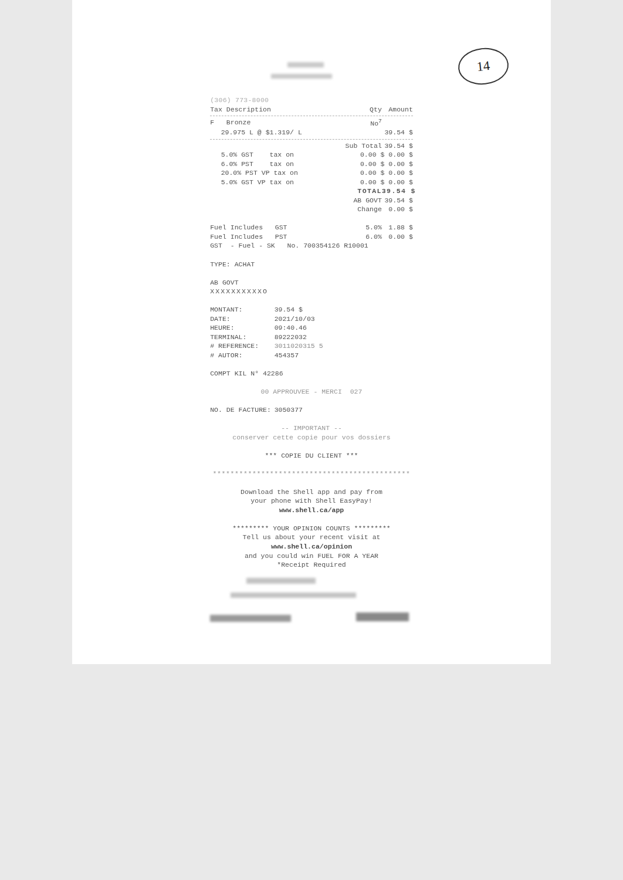14
(306) 773-8000
Tax Description Qty Amount
F Bronze No7
29.975 L @ $1.319/ L 39.54 $
Sub Total 39.54 $
5.0% GST tax on 0.00 $ 0.00 $
6.0% PST tax on 0.00 $ 0.00 $
20.0% PST VP tax on 0.00 $ 0.00 $
5.0% GST VP tax on 0.00 $ 0.00 $
TOTAL 39.54 $
AB GOVT 39.54 $
Change 0.00 $
Fuel Includes GST 5.0% 1.88 $
Fuel Includes PST 6.0% 0.00 $
GST - Fuel - SK No. 700354126 R10001
TYPE: ACHAT
AB GOVT
XXXXXXXXXXO
MONTANT: 39.54 $
DATE: 2021/10/03
HEURE: 09:40.46
TERMINAL: 89222032
# REFERENCE: 3011020315 5
# AUTOR: 454357
COMPT KIL N° 42286
00 APPROUVEE - MERCI 027
NO. DE FACTURE: 3050377
-- IMPORTANT --
conserver cette copie pour vos dossiers
*** COPIE DU CLIENT ***
*********************************************
Download the Shell app and pay from
your phone with Shell EasyPay!
www.shell.ca/app
********* YOUR OPINION COUNTS *********
Tell us about your recent visit at
www.shell.ca/opinion
and you could win FUEL FOR A YEAR
*Receipt Required